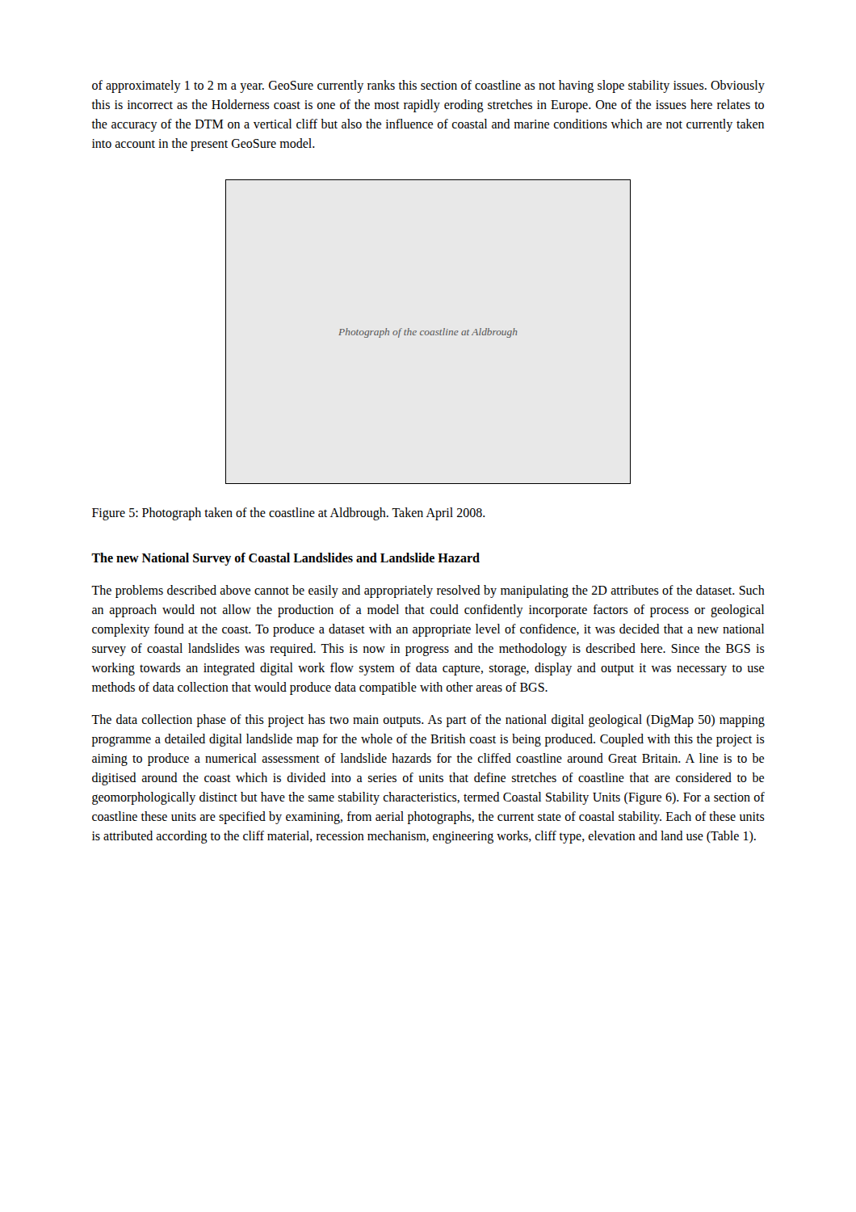of approximately 1 to 2 m a year. GeoSure currently ranks this section of coastline as not having slope stability issues. Obviously this is incorrect as the Holderness coast is one of the most rapidly eroding stretches in Europe. One of the issues here relates to the accuracy of the DTM on a vertical cliff but also the influence of coastal and marine conditions which are not currently taken into account in the present GeoSure model.
Photograph of the coastline at Aldbrough
Figure 5: Photograph taken of the coastline at Aldbrough. Taken April 2008.
The new National Survey of Coastal Landslides and Landslide Hazard
The problems described above cannot be easily and appropriately resolved by manipulating the 2D attributes of the dataset. Such an approach would not allow the production of a model that could confidently incorporate factors of process or geological complexity found at the coast. To produce a dataset with an appropriate level of confidence, it was decided that a new national survey of coastal landslides was required. This is now in progress and the methodology is described here. Since the BGS is working towards an integrated digital work flow system of data capture, storage, display and output it was necessary to use methods of data collection that would produce data compatible with other areas of BGS.
The data collection phase of this project has two main outputs. As part of the national digital geological (DigMap 50) mapping programme a detailed digital landslide map for the whole of the British coast is being produced. Coupled with this the project is aiming to produce a numerical assessment of landslide hazards for the cliffed coastline around Great Britain. A line is to be digitised around the coast which is divided into a series of units that define stretches of coastline that are considered to be geomorphologically distinct but have the same stability characteristics, termed Coastal Stability Units (Figure 6). For a section of coastline these units are specified by examining, from aerial photographs, the current state of coastal stability. Each of these units is attributed according to the cliff material, recession mechanism, engineering works, cliff type, elevation and land use (Table 1).